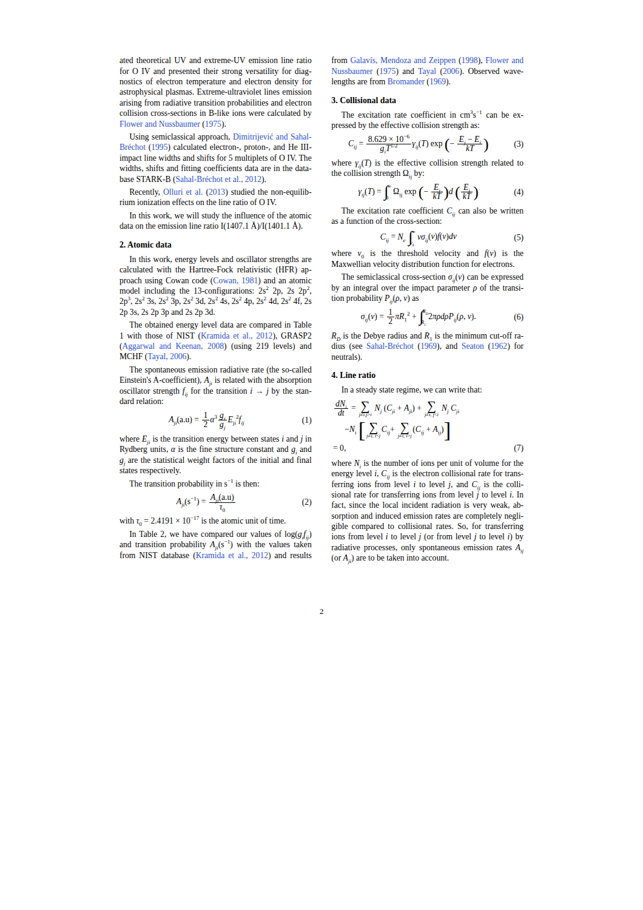ated theoretical UV and extreme-UV emission line ratio for O IV and presented their strong versatility for diagnostics of electron temperature and electron density for astrophysical plasmas. Extreme-ultraviolet lines emission arising from radiative transition probabilities and electron collision cross-sections in B-like ions were calculated by Flower and Nussbaumer (1975).
Using semiclassical approach, Dimitrijević and Sahal-Bréchot (1995) calculated electron-, proton-, and He III-impact line widths and shifts for 5 multiplets of O IV. The widths, shifts and fitting coefficients data are in the database STARK-B (Sahal-Bréchot et al., 2012).
Recently, Olluri et al. (2013) studied the non-equilibrium ionization effects on the line ratio of O IV.
In this work, we will study the influence of the atomic data on the emission line ratio I(1407.1 Å)/I(1401.1 Å).
2. Atomic data
In this work, energy levels and oscillator strengths are calculated with the Hartree-Fock relativistic (HFR) approach using Cowan code (Cowan, 1981) and an atomic model including the 13-configurations: 2s2 2p, 2s 2p2, 2p3, 2s2 3s, 2s2 3p, 2s2 3d, 2s2 4s, 2s2 4p, 2s2 4d, 2s2 4f, 2s 2p 3s, 2s 2p 3p and 2s 2p 3d.
The obtained energy level data are compared in Table 1 with those of NIST (Kramida et al., 2012), GRASP2 (Aggarwal and Keenan, 2008) (using 219 levels) and MCHF (Tayal, 2006).
The spontaneous emission radiative rate (the so-called Einstein's A-coefficient), Aji is related with the absorption oscillator strength fij for the transition i → j by the standard relation:
Aji(a.u) = 12 α3gi gj Eji2fij (1)
where Eji is the transition energy between states i and j in Rydberg units, α is the fine structure constant and gi and gj are the statistical weight factors of the initial and final states respectively.
The transition probability in s−1 is then:
Aji(s−1) = Aji(a.u) τ0 (2)
with τ0 = 2.4191 × 10−17 is the atomic unit of time.
In Table 2, we have compared our values of log(gifij) and transition probability Aji(s−1) with the values taken from NIST database (Kramida et al., 2012) and results from Galavís, Mendoza and Zeippen (1998), Flower and Nussbaumer (1975) and Tayal (2006). Observed wavelengths are from Bromander (1969).
3. Collisional data
The excitation rate coefficient in cm3s−1 can be expressed by the effective collision strength as:
Cij = 8.629 × 10−6 giT1/2 γij(T) exp (− Ej − Ei kT) (3)
where γij(T) is the effective collision strength related to the collision strength Ωij by:
γij(T) = ∫∞0 Ωij exp (− Ej kT) d (Ej kT) (4)
The excitation rate coefficient Cij can also be written as a function of the cross-section:
Cij = Ne ∫∞v0 vσij(v)f(v)dv (5)
where v0 is the threshold velocity and f(v) is the Maxwellian velocity distribution function for electrons.
The semiclassical cross-section σij(v) can be expressed by an integral over the impact parameter ρ of the transition probability Pij(ρ, v) as
σij(v) = 12 πR12 + ∫RD R12πρdρPij(ρ, v). (6)
RD is the Debye radius and R1 is the minimum cut-off radius (see Sahal-Bréchot (1969), and Seaton (1962) for neutrals).
4. Line ratio
In a steady state regime, we can write that:
dNi dt = ∑j≠i,j>i Nj (Cji + Aji) + ∑j≠i, j<i Nj Cji
−Ni [∑j≠i, i<j Cij+ ∑j≠i, i>j(Cij + Aij)]
= 0, (7)
where Ni is the number of ions per unit of volume for the energy level i, Cij is the electron collisional rate for transferring ions from level i to level j, and Cij is the collisional rate for transferring ions from level j to level i. In fact, since the local incident radiation is very weak, absorption and induced emission rates are completely negligible compared to collisional rates. So, for transferring ions from level i to level j (or from level j to level i) by radiative processes, only spontaneous emission rates Aij (or Aji) are to be taken into account.
2